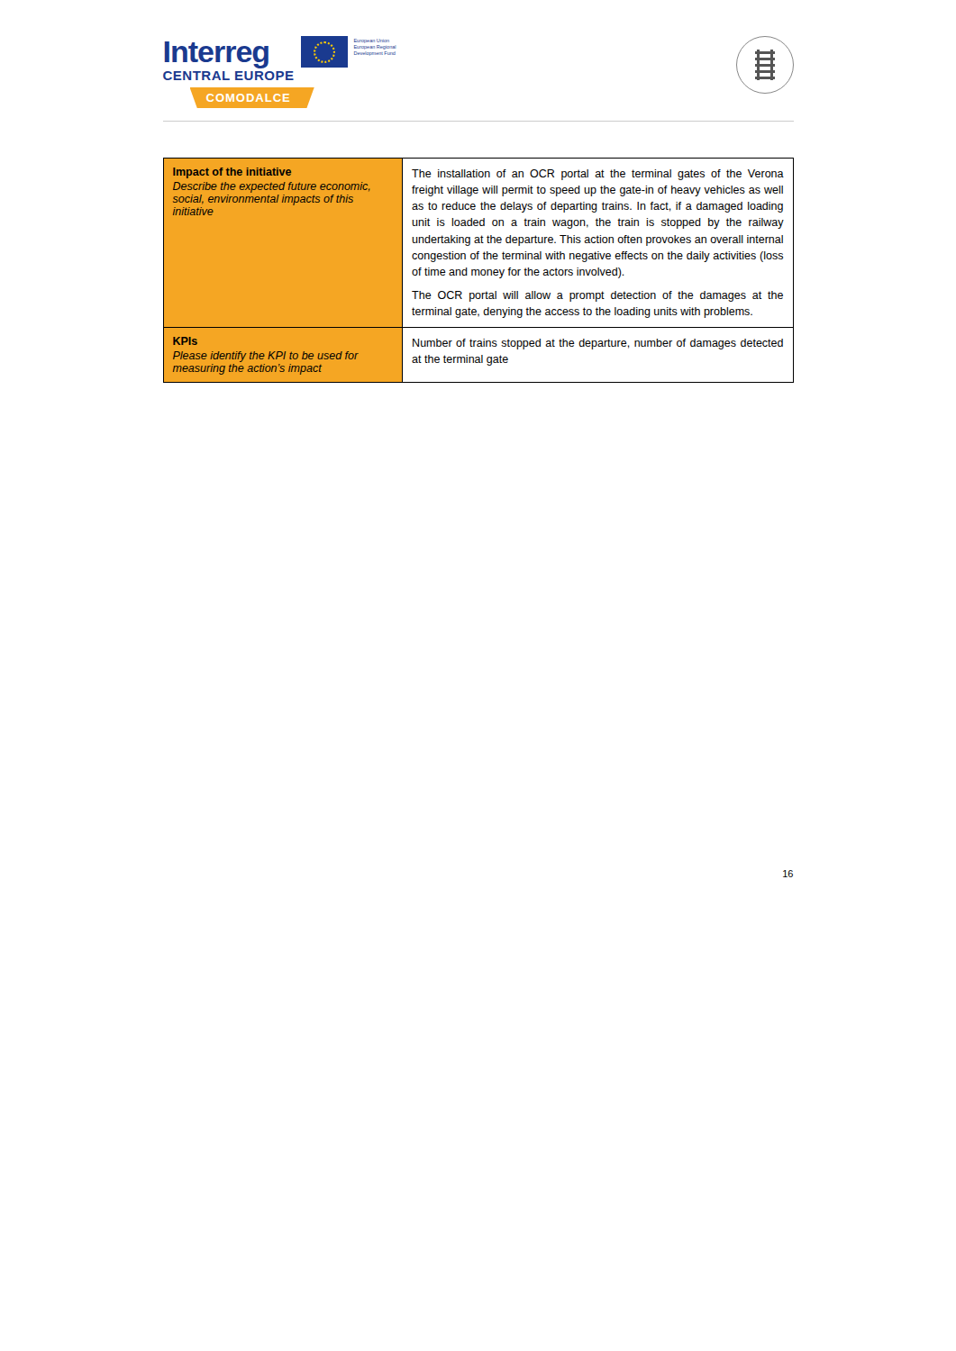Interreg
CENTRAL EUROPE
European Union
European Regional
Development Fund
COMODALCE
| Impact of the initiative Describe the expected future economic, social, environmental impacts of this initiative | The installation of an OCR portal at the terminal gates of the Verona freight village will permit to speed up the gate-in of heavy vehicles as well as to reduce the delays of departing trains. In fact, if a damaged loading unit is loaded on a train wagon, the train is stopped by the railway undertaking at the departure. This action often provokes an overall internal congestion of the terminal with negative effects on the daily activities (loss of time and money for the actors involved). The OCR portal will allow a prompt detection of the damages at the terminal gate, denying the access to the loading units with problems. |
| KPIs Please identify the KPI to be used for measuring the action’s impact | Number of trains stopped at the departure, number of damages detected at the terminal gate |
16